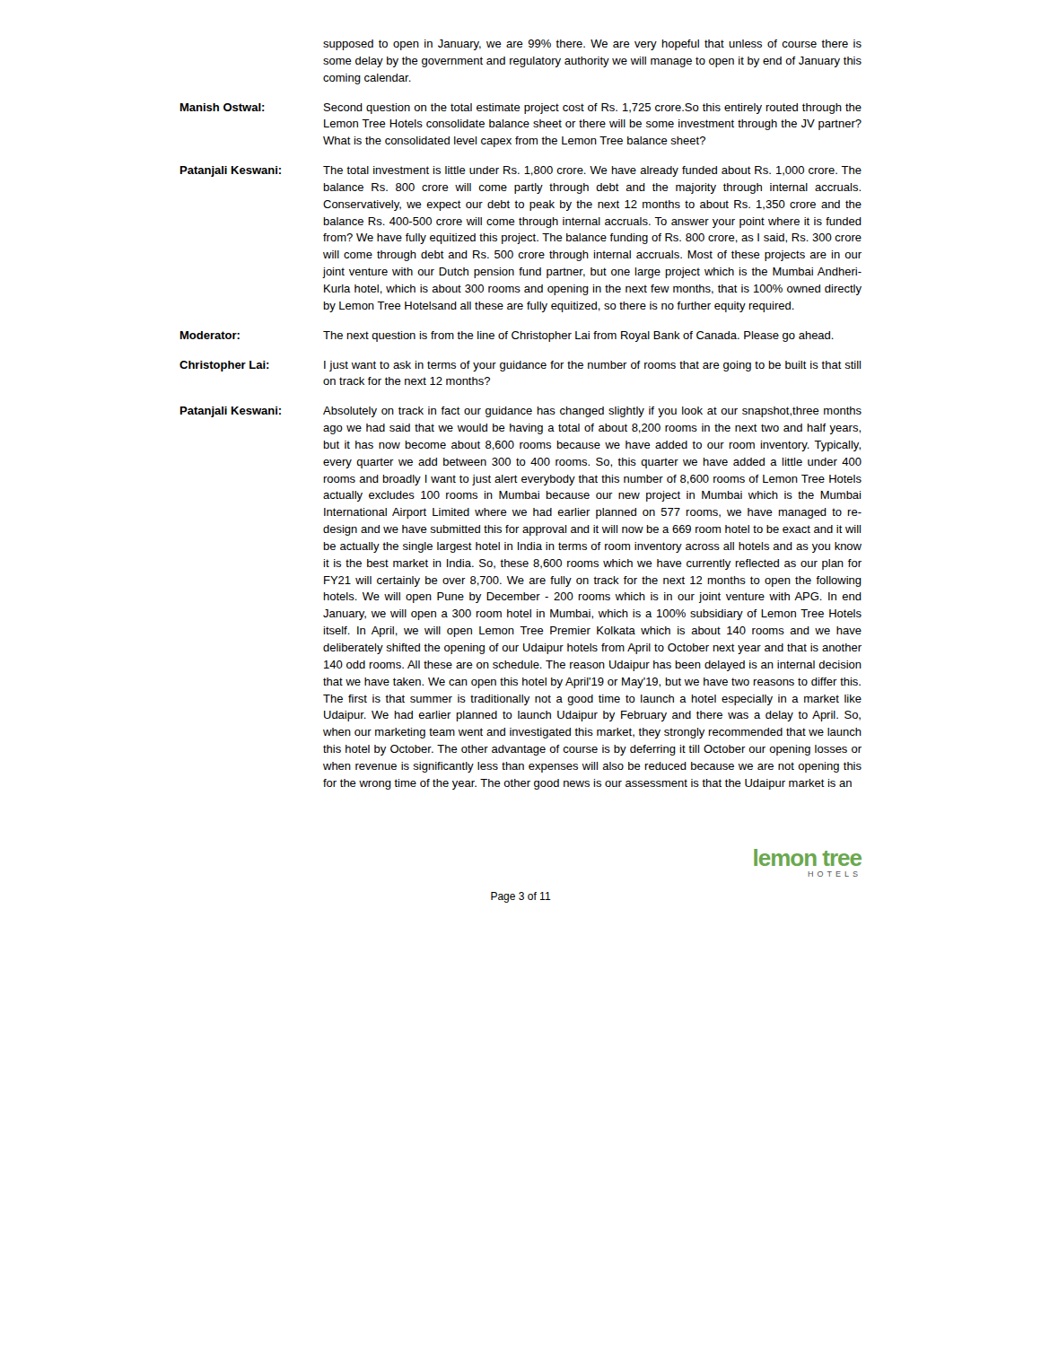supposed to open in January, we are 99% there. We are very hopeful that unless of course there is some delay by the government and regulatory authority we will manage to open it by end of January this coming calendar.
Manish Ostwal:
Second question on the total estimate project cost of Rs. 1,725 crore.So this entirely routed through the Lemon Tree Hotels consolidate balance sheet or there will be some investment through the JV partner? What is the consolidated level capex from the Lemon Tree balance sheet?
Patanjali Keswani:
The total investment is little under Rs. 1,800 crore. We have already funded about Rs. 1,000 crore. The balance Rs. 800 crore will come partly through debt and the majority through internal accruals. Conservatively, we expect our debt to peak by the next 12 months to about Rs. 1,350 crore and the balance Rs. 400-500 crore will come through internal accruals. To answer your point where it is funded from? We have fully equitized this project. The balance funding of Rs. 800 crore, as I said, Rs. 300 crore will come through debt and Rs. 500 crore through internal accruals. Most of these projects are in our joint venture with our Dutch pension fund partner, but one large project which is the Mumbai Andheri-Kurla hotel, which is about 300 rooms and opening in the next few months, that is 100% owned directly by Lemon Tree Hotelsand all these are fully equitized, so there is no further equity required.
Moderator:
The next question is from the line of Christopher Lai from Royal Bank of Canada. Please go ahead.
Christopher Lai:
I just want to ask in terms of your guidance for the number of rooms that are going to be built is that still on track for the next 12 months?
Patanjali Keswani:
Absolutely on track in fact our guidance has changed slightly if you look at our snapshot,three months ago we had said that we would be having a total of about 8,200 rooms in the next two and half years, but it has now become about 8,600 rooms because we have added to our room inventory. Typically, every quarter we add between 300 to 400 rooms. So, this quarter we have added a little under 400 rooms and broadly I want to just alert everybody that this number of 8,600 rooms of Lemon Tree Hotels actually excludes 100 rooms in Mumbai because our new project in Mumbai which is the Mumbai International Airport Limited where we had earlier planned on 577 rooms, we have managed to re-design and we have submitted this for approval and it will now be a 669 room hotel to be exact and it will be actually the single largest hotel in India in terms of room inventory across all hotels and as you know it is the best market in India. So, these 8,600 rooms which we have currently reflected as our plan for FY21 will certainly be over 8,700. We are fully on track for the next 12 months to open the following hotels. We will open Pune by December - 200 rooms which is in our joint venture with APG. In end January, we will open a 300 room hotel in Mumbai, which is a 100% subsidiary of Lemon Tree Hotels itself. In April, we will open Lemon Tree Premier Kolkata which is about 140 rooms and we have deliberately shifted the opening of our Udaipur hotels from April to October next year and that is another 140 odd rooms. All these are on schedule. The reason Udaipur has been delayed is an internal decision that we have taken. We can open this hotel by April'19 or May'19, but we have two reasons to differ this. The first is that summer is traditionally not a good time to launch a hotel especially in a market like Udaipur. We had earlier planned to launch Udaipur by February and there was a delay to April. So, when our marketing team went and investigated this market, they strongly recommended that we launch this hotel by October. The other advantage of course is by deferring it till October our opening losses or when revenue is significantly less than expenses will also be reduced because we are not opening this for the wrong time of the year. The other good news is our assessment is that the Udaipur market is an
lemon tree HOTELS
Page 3 of 11